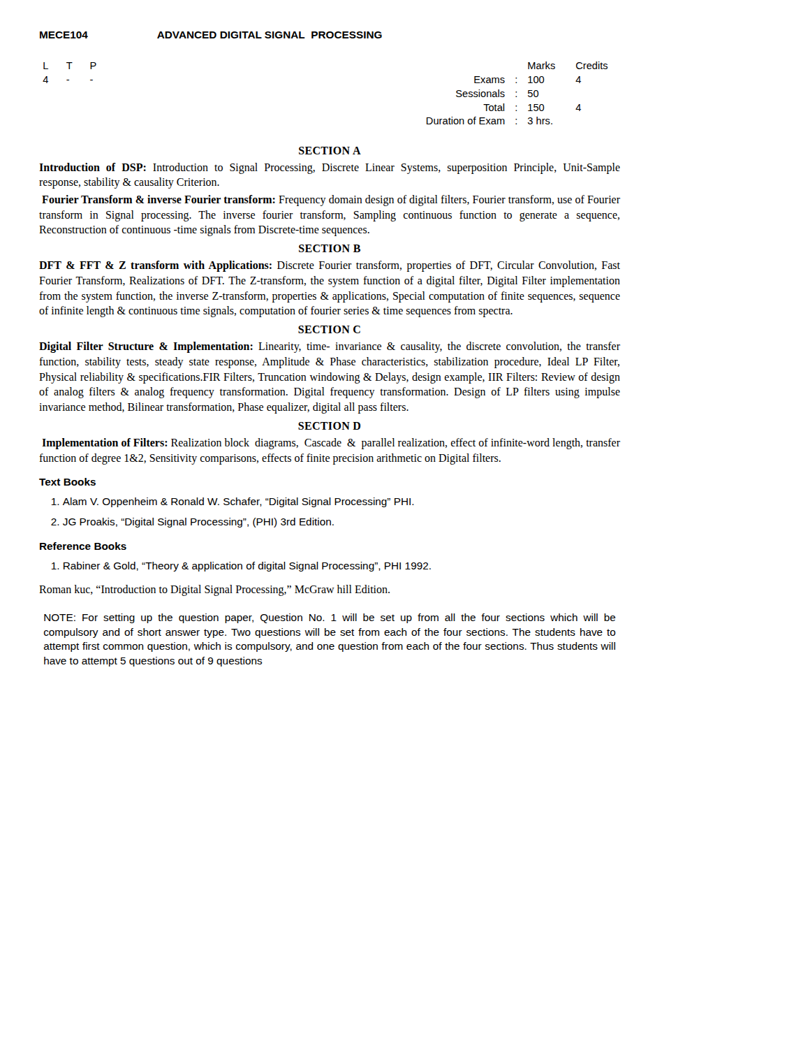MECE104 ADVANCED DIGITAL SIGNAL PROCESSING
| L | T | P | | | | Marks | Credits |
| 4 | - | - | | Exams | : | 100 | 4 |
| | | | | Sessionals | : | 50 | |
| | | | | Total | : | 150 | 4 |
| | | | | Duration of Exam | : | 3 hrs. | |
SECTION A
Introduction of DSP: Introduction to Signal Processing, Discrete Linear Systems, superposition Principle, Unit-Sample response, stability & causality Criterion.
Fourier Transform & inverse Fourier transform: Frequency domain design of digital filters, Fourier transform, use of Fourier transform in Signal processing. The inverse fourier transform, Sampling continuous function to generate a sequence, Reconstruction of continuous -time signals from Discrete-time sequences.
SECTION B
DFT & FFT & Z transform with Applications: Discrete Fourier transform, properties of DFT, Circular Convolution, Fast Fourier Transform, Realizations of DFT. The Z-transform, the system function of a digital filter, Digital Filter implementation from the system function, the inverse Z-transform, properties & applications, Special computation of finite sequences, sequence of infinite length & continuous time signals, computation of fourier series & time sequences from spectra.
SECTION C
Digital Filter Structure & Implementation: Linearity, time- invariance & causality, the discrete convolution, the transfer function, stability tests, steady state response, Amplitude & Phase characteristics, stabilization procedure, Ideal LP Filter, Physical reliability & specifications.FIR Filters, Truncation windowing & Delays, design example, IIR Filters: Review of design of analog filters & analog frequency transformation. Digital frequency transformation. Design of LP filters using impulse invariance method, Bilinear transformation, Phase equalizer, digital all pass filters.
SECTION D
Implementation of Filters: Realization block diagrams, Cascade & parallel realization, effect of infinite-word length, transfer function of degree 1&2, Sensitivity comparisons, effects of finite precision arithmetic on Digital filters.
Text Books
Alam V. Oppenheim & Ronald W. Schafer, “Digital Signal Processing” PHI.
JG Proakis, “Digital Signal Processing”, (PHI) 3rd Edition.
Reference Books
Rabiner & Gold, “Theory & application of digital Signal Processing”, PHI 1992.
Roman kuc, “Introduction to Digital Signal Processing,” McGraw hill Edition.
NOTE: For setting up the question paper, Question No. 1 will be set up from all the four sections which will be compulsory and of short answer type. Two questions will be set from each of the four sections. The students have to attempt first common question, which is compulsory, and one question from each of the four sections. Thus students will have to attempt 5 questions out of 9 questions